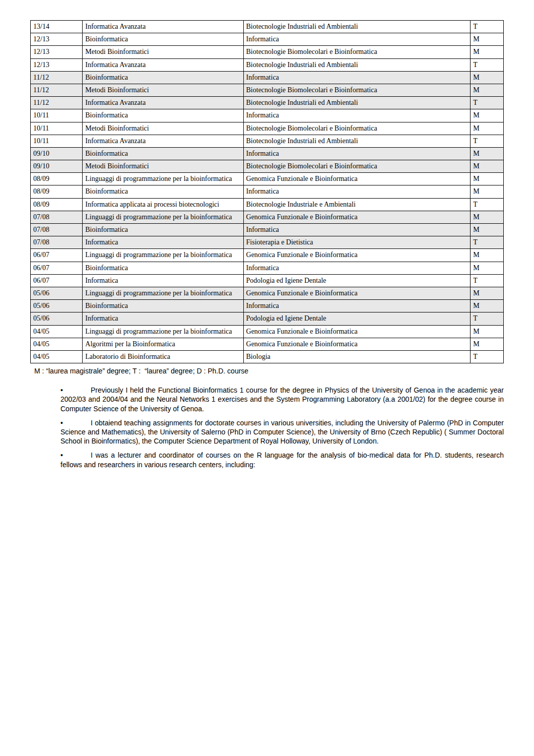| 13/14 | Informatica Avanzata | Biotecnologie Industriali ed Ambientali | T |
| 12/13 | Bioinformatica | Informatica | M |
| 12/13 | Metodi Bioinformatici | Biotecnologie Biomolecolari e Bioinformatica | M |
| 12/13 | Informatica Avanzata | Biotecnologie Industriali ed Ambientali | T |
| 11/12 | Bioinformatica | Informatica | M |
| 11/12 | Metodi Bioinformatici | Biotecnologie Biomolecolari e Bioinformatica | M |
| 11/12 | Informatica Avanzata | Biotecnologie Industriali ed Ambientali | T |
| 10/11 | Bioinformatica | Informatica | M |
| 10/11 | Metodi Bioinformatici | Biotecnologie Biomolecolari e Bioinformatica | M |
| 10/11 | Informatica Avanzata | Biotecnologie Industriali ed Ambientali | T |
| 09/10 | Bioinformatica | Informatica | M |
| 09/10 | Metodi Bioinformatici | Biotecnologie Biomolecolari e Bioinformatica | M |
| 08/09 | Linguaggi di programmazione per la bioinformatica | Genomica Funzionale e Bioinformatica | M |
| 08/09 | Bioinformatica | Informatica | M |
| 08/09 | Informatica applicata ai processi biotecnologici | Biotecnologie Industriale e Ambientali | T |
| 07/08 | Linguaggi di programmazione per la bioinformatica | Genomica Funzionale e Bioinformatica | M |
| 07/08 | Bioinformatica | Informatica | M |
| 07/08 | Informatica | Fisioterapia e Dietistica | T |
| 06/07 | Linguaggi di programmazione per la bioinformatica | Genomica Funzionale e Bioinformatica | M |
| 06/07 | Bioinformatica | Informatica | M |
| 06/07 | Informatica | Podologia ed Igiene Dentale | T |
| 05/06 | Linguaggi di programmazione per la bioinformatica | Genomica Funzionale e Bioinformatica | M |
| 05/06 | Bioinformatica | Informatica | M |
| 05/06 | Informatica | Podologia ed Igiene Dentale | T |
| 04/05 | Linguaggi di programmazione per la bioinformatica | Genomica Funzionale e Bioinformatica | M |
| 04/05 | Algoritmi per la Bioinformatica | Genomica Funzionale e Bioinformatica | M |
| 04/05 | Laboratorio di Bioinformatica | Biologia | T |
M : “laurea magistrale” degree; T : “laurea” degree; D : Ph.D. course
•Previously I held the Functional Bioinformatics 1 course for the degree in Physics of the University of Genoa in the academic year 2002/03 and 2004/04 and the Neural Networks 1 exercises and the System Programming Laboratory (a.a 2001/02) for the degree course in Computer Science of the University of Genoa.
•I obtaiend teaching assignments for doctorate courses in various universities, including the University of Palermo (PhD in Computer Science and Mathematics), the University of Salerno (PhD in Computer Science), the University of Brno (Czech Republic) ( Summer Doctoral School in Bioinformatics), the Computer Science Department of Royal Holloway, University of London.
•I was a lecturer and coordinator of courses on the R language for the analysis of bio-medical data for Ph.D. students, research fellows and researchers in various research centers, including: